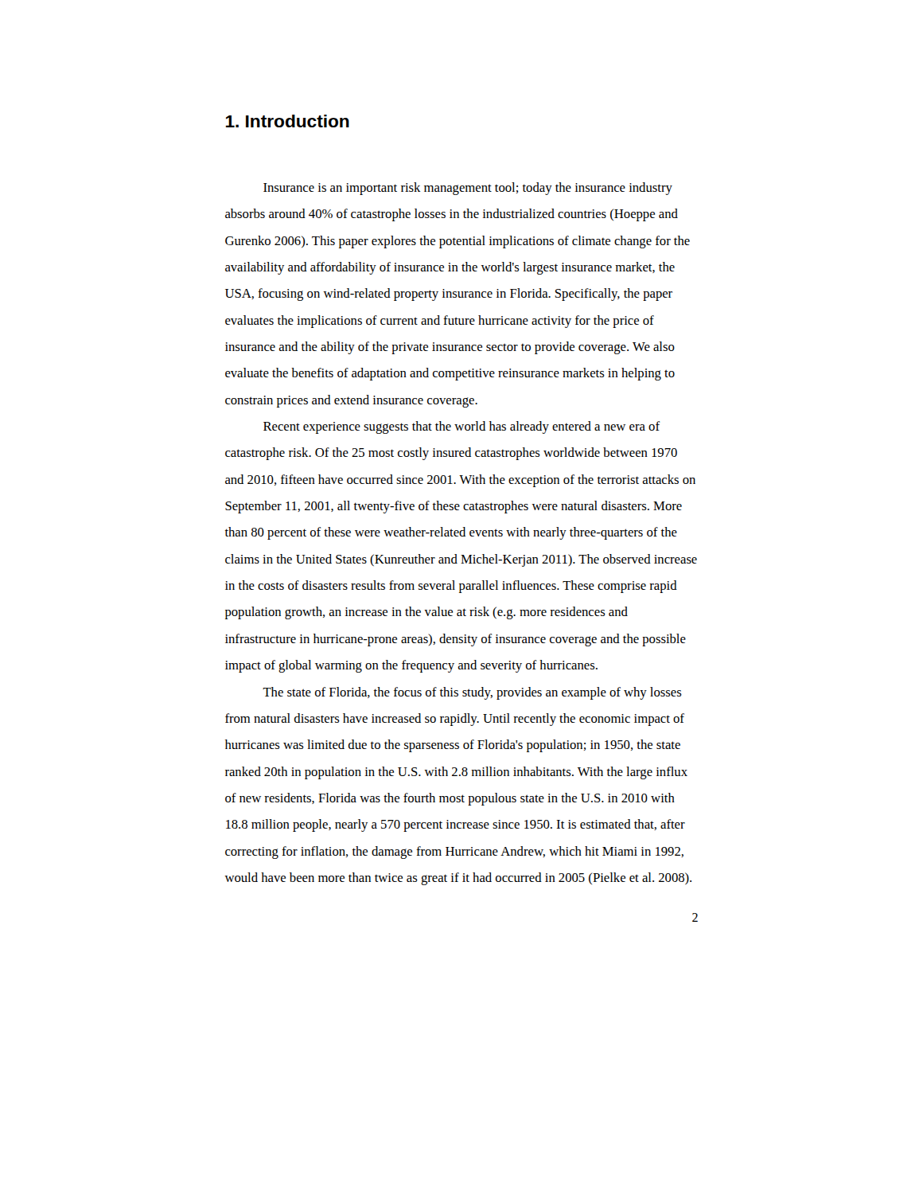1. Introduction
Insurance is an important risk management tool; today the insurance industry absorbs around 40% of catastrophe losses in the industrialized countries (Hoeppe and Gurenko 2006). This paper explores the potential implications of climate change for the availability and affordability of insurance in the world's largest insurance market, the USA, focusing on wind-related property insurance in Florida. Specifically, the paper evaluates the implications of current and future hurricane activity for the price of insurance and the ability of the private insurance sector to provide coverage. We also evaluate the benefits of adaptation and competitive reinsurance markets in helping to constrain prices and extend insurance coverage.
Recent experience suggests that the world has already entered a new era of catastrophe risk. Of the 25 most costly insured catastrophes worldwide between 1970 and 2010, fifteen have occurred since 2001. With the exception of the terrorist attacks on September 11, 2001, all twenty-five of these catastrophes were natural disasters. More than 80 percent of these were weather-related events with nearly three-quarters of the claims in the United States (Kunreuther and Michel-Kerjan 2011). The observed increase in the costs of disasters results from several parallel influences. These comprise rapid population growth, an increase in the value at risk (e.g. more residences and infrastructure in hurricane-prone areas), density of insurance coverage and the possible impact of global warming on the frequency and severity of hurricanes.
The state of Florida, the focus of this study, provides an example of why losses from natural disasters have increased so rapidly. Until recently the economic impact of hurricanes was limited due to the sparseness of Florida's population; in 1950, the state ranked 20th in population in the U.S. with 2.8 million inhabitants. With the large influx of new residents, Florida was the fourth most populous state in the U.S. in 2010 with 18.8 million people, nearly a 570 percent increase since 1950. It is estimated that, after correcting for inflation, the damage from Hurricane Andrew, which hit Miami in 1992, would have been more than twice as great if it had occurred in 2005 (Pielke et al. 2008).
2